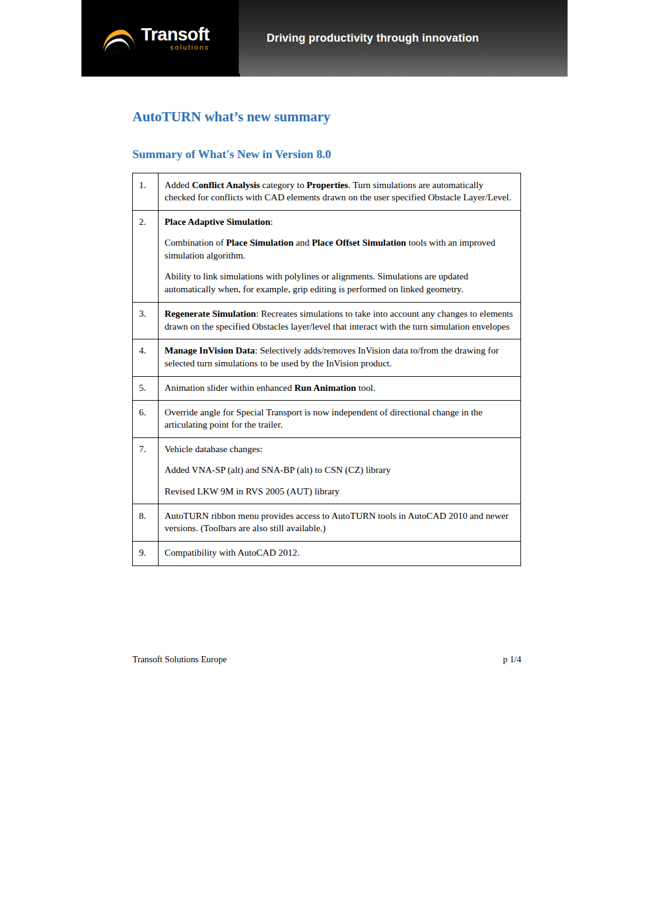Transoft solutions
Driving productivity through innovation
AutoTURN what’s new summary
Summary of What's New in Version 8.0
| 1. | Added Conflict Analysis category to Properties . Turn simulations are automatically checked for conflicts with CAD elements drawn on the user specified Obstacle Layer/Level. |
| 2. | Place Adaptive Simulation : Combination of Place Simulation and Place Offset Simulation tools with an improved simulation algorithm. Ability to link simulations with polylines or alignments. Simulations are updated automatically when, for example, grip editing is performed on linked geometry. |
| 3. | Regenerate Simulation : Recreates simulations to take into account any changes to elements drawn on the specified Obstacles layer/level that interact with the turn simulation envelopes |
| 4. | Manage InVision Data : Selectively adds/removes InVision data to/from the drawing for selected turn simulations to be used by the InVision product. |
| 5. | Animation slider within enhanced Run Animation tool. |
| 6. | Override angle for Special Transport is now independent of directional change in the articulating point for the trailer. |
| 7. | Vehicle database changes: Added VNA-SP (alt) and SNA-BP (alt) to CSN (CZ) library Revised LKW 9M in RVS 2005 (AUT) library |
| 8. | AutoTURN ribbon menu provides access to AutoTURN tools in AutoCAD 2010 and newer versions. (Toolbars are also still available.) |
| 9. | Compatibility with AutoCAD 2012. |
Transoft Solutions Europe p 1/4